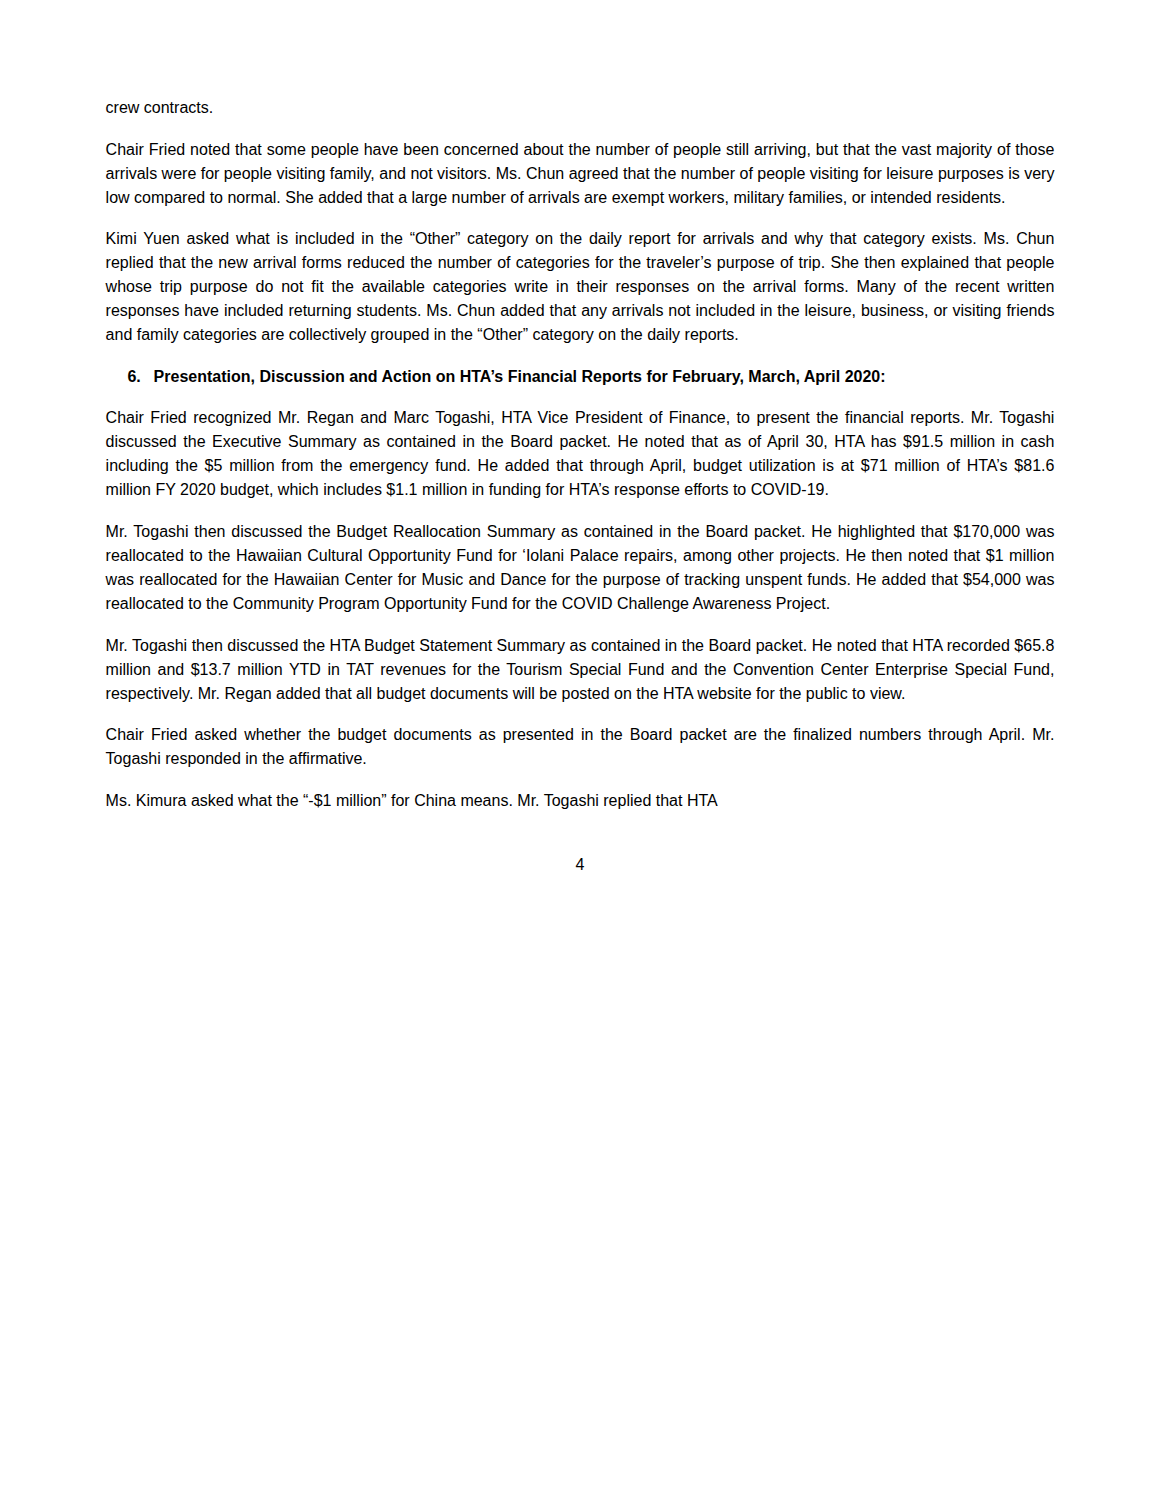crew contracts.
Chair Fried noted that some people have been concerned about the number of people still arriving, but that the vast majority of those arrivals were for people visiting family, and not visitors. Ms. Chun agreed that the number of people visiting for leisure purposes is very low compared to normal. She added that a large number of arrivals are exempt workers, military families, or intended residents.
Kimi Yuen asked what is included in the “Other” category on the daily report for arrivals and why that category exists. Ms. Chun replied that the new arrival forms reduced the number of categories for the traveler’s purpose of trip. She then explained that people whose trip purpose do not fit the available categories write in their responses on the arrival forms. Many of the recent written responses have included returning students. Ms. Chun added that any arrivals not included in the leisure, business, or visiting friends and family categories are collectively grouped in the “Other” category on the daily reports.
6.
Presentation, Discussion and Action on HTA’s Financial Reports for February, March, April 2020:
Chair Fried recognized Mr. Regan and Marc Togashi, HTA Vice President of Finance, to present the financial reports. Mr. Togashi discussed the Executive Summary as contained in the Board packet. He noted that as of April 30, HTA has $91.5 million in cash including the $5 million from the emergency fund. He added that through April, budget utilization is at $71 million of HTA’s $81.6 million FY 2020 budget, which includes $1.1 million in funding for HTA’s response efforts to COVID-19.
Mr. Togashi then discussed the Budget Reallocation Summary as contained in the Board packet. He highlighted that $170,000 was reallocated to the Hawaiian Cultural Opportunity Fund for ‘Iolani Palace repairs, among other projects. He then noted that $1 million was reallocated for the Hawaiian Center for Music and Dance for the purpose of tracking unspent funds. He added that $54,000 was reallocated to the Community Program Opportunity Fund for the COVID Challenge Awareness Project.
Mr. Togashi then discussed the HTA Budget Statement Summary as contained in the Board packet. He noted that HTA recorded $65.8 million and $13.7 million YTD in TAT revenues for the Tourism Special Fund and the Convention Center Enterprise Special Fund, respectively. Mr. Regan added that all budget documents will be posted on the HTA website for the public to view.
Chair Fried asked whether the budget documents as presented in the Board packet are the finalized numbers through April. Mr. Togashi responded in the affirmative.
Ms. Kimura asked what the “-$1 million” for China means. Mr. Togashi replied that HTA
4